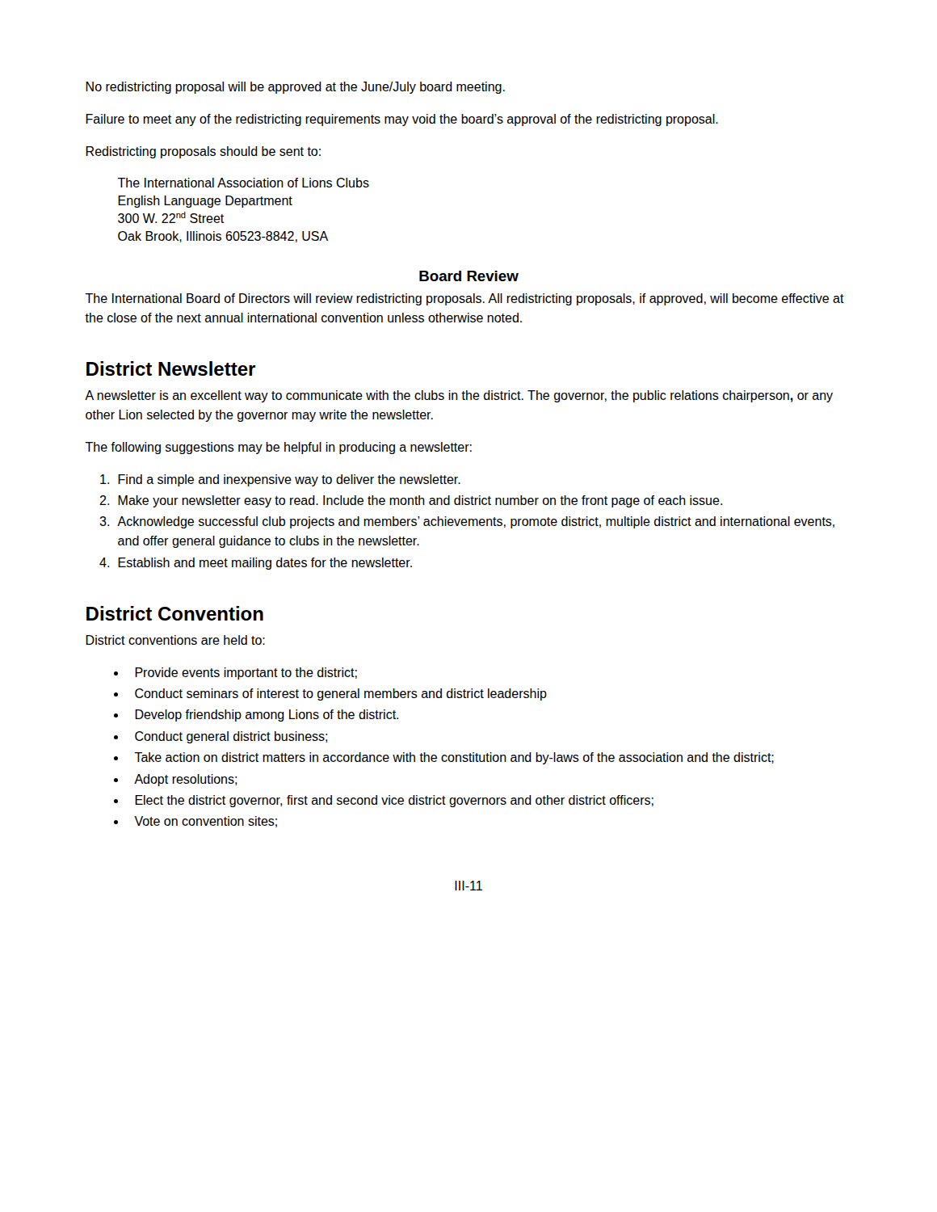No redistricting proposal will be approved at the June/July board meeting.
Failure to meet any of the redistricting requirements may void the board’s approval of the redistricting proposal.
Redistricting proposals should be sent to:
The International Association of Lions Clubs
English Language Department
300 W. 22nd Street
Oak Brook, Illinois 60523-8842, USA
Board Review
The International Board of Directors will review redistricting proposals. All redistricting proposals, if approved, will become effective at the close of the next annual international convention unless otherwise noted.
District Newsletter
A newsletter is an excellent way to communicate with the clubs in the district. The governor, the public relations chairperson, or any other Lion selected by the governor may write the newsletter.
The following suggestions may be helpful in producing a newsletter:
Find a simple and inexpensive way to deliver the newsletter.
Make your newsletter easy to read. Include the month and district number on the front page of each issue.
Acknowledge successful club projects and members’ achievements, promote district, multiple district and international events, and offer general guidance to clubs in the newsletter.
Establish and meet mailing dates for the newsletter.
District Convention
District conventions are held to:
Provide events important to the district;
Conduct seminars of interest to general members and district leadership
Develop friendship among Lions of the district.
Conduct general district business;
Take action on district matters in accordance with the constitution and by-laws of the association and the district;
Adopt resolutions;
Elect the district governor, first and second vice district governors and other district officers;
Vote on convention sites;
III-11